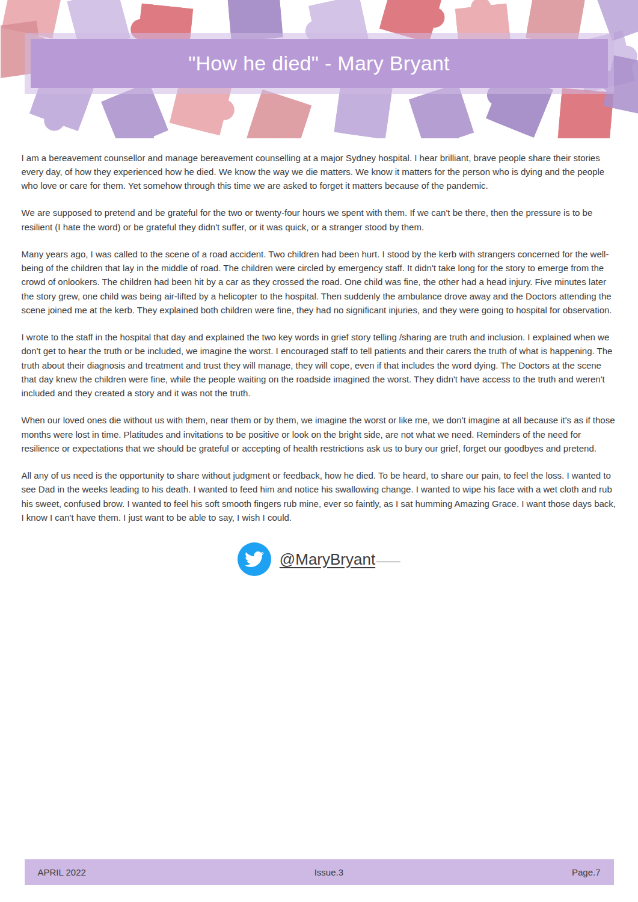"How he died" - Mary Bryant
I am a bereavement counsellor and manage bereavement counselling at a major Sydney hospital. I hear brilliant, brave people share their stories every day, of how they experienced how he died. We know the way we die matters. We know it matters for the person who is dying and the people who love or care for them. Yet somehow through this time we are asked to forget it matters because of the pandemic.
We are supposed to pretend and be grateful for the two or twenty-four hours we spent with them. If we can't be there, then the pressure is to be resilient (I hate the word) or be grateful they didn't suffer, or it was quick, or a stranger stood by them.
Many years ago, I was called to the scene of a road accident. Two children had been hurt. I stood by the kerb with strangers concerned for the well-being of the children that lay in the middle of road. The children were circled by emergency staff. It didn't take long for the story to emerge from the crowd of onlookers. The children had been hit by a car as they crossed the road. One child was fine, the other had a head injury. Five minutes later the story grew, one child was being air-lifted by a helicopter to the hospital. Then suddenly the ambulance drove away and the Doctors attending the scene joined me at the kerb. They explained both children were fine, they had no significant injuries, and they were going to hospital for observation.
I wrote to the staff in the hospital that day and explained the two key words in grief story telling /sharing are truth and inclusion. I explained when we don't get to hear the truth or be included, we imagine the worst. I encouraged staff to tell patients and their carers the truth of what is happening. The truth about their diagnosis and treatment and trust they will manage, they will cope, even if that includes the word dying. The Doctors at the scene that day knew the children were fine, while the people waiting on the roadside imagined the worst. They didn't have access to the truth and weren't included and they created a story and it was not the truth.
When our loved ones die without us with them, near them or by them, we imagine the worst or like me, we don't imagine at all because it's as if those months were lost in time. Platitudes and invitations to be positive or look on the bright side, are not what we need. Reminders of the need for resilience or expectations that we should be grateful or accepting of health restrictions ask us to bury our grief, forget our goodbyes and pretend.
All any of us need is the opportunity to share without judgment or feedback, how he died. To be heard, to share our pain, to feel the loss. I wanted to see Dad in the weeks leading to his death. I wanted to feed him and notice his swallowing change. I wanted to wipe his face with a wet cloth and rub his sweet, confused brow. I wanted to feel his soft smooth fingers rub mine, ever so faintly, as I sat humming Amazing Grace. I want those days back, I know I can't have them. I just want to be able to say, I wish I could.
@MaryBryant
APRIL 2022 Issue.3 Page.7